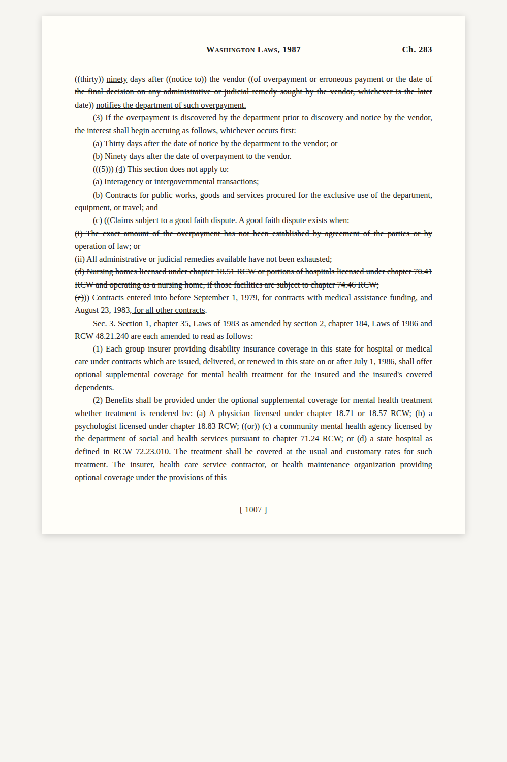Washington Laws, 1987 Ch. 283
((thirty)) ninety days after ((notice to)) the vendor ((of overpayment or erroneous payment or the date of the final decision on any administrative or judicial remedy sought by the vendor, whichever is the later date)) notifies the department of such overpayment.
(3) If the overpayment is discovered by the department prior to discovery and notice by the vendor, the interest shall begin accruing as follows, whichever occurs first:
(a) Thirty days after the date of notice by the department to the vendor; or
(b) Ninety days after the date of overpayment to the vendor.
(((5))) (4) This section does not apply to:
(a) Interagency or intergovernmental transactions;
(b) Contracts for public works, goods and services procured for the exclusive use of the department, equipment, or travel; and
(c) ((Claims subject to a good faith dispute. A good faith dispute exists when:
(i) The exact amount of the overpayment has not been established by agreement of the parties or by operation of law; or
(ii) All administrative or judicial remedies available have not been exhausted;
(d) Nursing homes licensed under chapter 18.51 RCW or portions of hospitals licensed under chapter 70.41 RCW and operating as a nursing home, if those facilities are subject to chapter 74.46 RCW;
(e))) Contracts entered into before September 1, 1979, for contracts with medical assistance funding, and August 23, 1983, for all other contracts.
Sec. 3. Section 1, chapter 35, Laws of 1983 as amended by section 2, chapter 184, Laws of 1986 and RCW 48.21.240 are each amended to read as follows:
(1) Each group insurer providing disability insurance coverage in this state for hospital or medical care under contracts which are issued, delivered, or renewed in this state on or after July 1, 1986, shall offer optional supplemental coverage for mental health treatment for the insured and the insured's covered dependents.
(2) Benefits shall be provided under the optional supplemental coverage for mental health treatment whether treatment is rendered bv: (a) A physician licensed under chapter 18.71 or 18.57 RCW; (b) a psychologist licensed under chapter 18.83 RCW; ((or)) (c) a community mental health agency licensed by the department of social and health services pursuant to chapter 71.24 RCW; or (d) a state hospital as defined in RCW 72.23.010. The treatment shall be covered at the usual and customary rates for such treatment. The insurer, health care service contractor, or health maintenance organization providing optional coverage under the provisions of this
[ 1007 ]